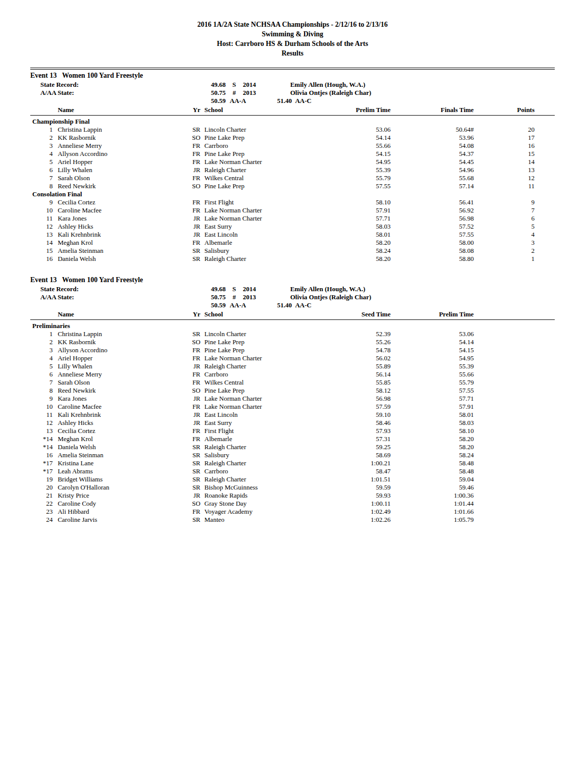2016 1A/2A State NCHSAA Championships - 2/12/16 to 2/13/16
Swimming & Diving
Host: Carrboro HS & Durham Schools of the Arts
Results
Event 13 Women 100 Yard Freestyle
| State Record: | 49.68 | S | 2014 | Emily Allen (Hough, W.A.) |
| A/AA State: | 50.75 | # | 2013 | Olivia Ontjes (Raleigh Char) |
| | 50.59 | AA-A | 51.40 AA-C |
| | Name | Yr | School | Prelim Time | Finals Time | Points |
| --- | --- | --- | --- | --- | --- | --- |
| Championship Final |
| 1 | Christina Lappin | SR | Lincoln Charter | 53.06 | 50.64 # | 20 |
| 2 | KK Rasbornik | SO | Pine Lake Prep | 54.14 | 53.96 | 17 |
| 3 | Anneliese Merry | FR | Carrboro | 55.66 | 54.08 | 16 |
| 4 | Allyson Accordino | FR | Pine Lake Prep | 54.15 | 54.37 | 15 |
| 5 | Ariel Hopper | FR | Lake Norman Charter | 54.95 | 54.45 | 14 |
| 6 | Lilly Whalen | JR | Raleigh Charter | 55.39 | 54.96 | 13 |
| 7 | Sarah Olson | FR | Wilkes Central | 55.79 | 55.68 | 12 |
| 8 | Reed Newkirk | SO | Pine Lake Prep | 57.55 | 57.14 | 11 |
| Consolation Final |
| 9 | Cecilia Cortez | FR | First Flight | 58.10 | 56.41 | 9 |
| 10 | Caroline Macfee | FR | Lake Norman Charter | 57.91 | 56.92 | 7 |
| 11 | Kara Jones | JR | Lake Norman Charter | 57.71 | 56.98 | 6 |
| 12 | Ashley Hicks | JR | East Surry | 58.03 | 57.52 | 5 |
| 13 | Kali Krehnbrink | JR | East Lincoln | 58.01 | 57.55 | 4 |
| 14 | Meghan Krol | FR | Albemarle | 58.20 | 58.00 | 3 |
| 15 | Amelia Steinman | SR | Salisbury | 58.24 | 58.08 | 2 |
| 16 | Daniela Welsh | SR | Raleigh Charter | 58.20 | 58.80 | 1 |
Event 13 Women 100 Yard Freestyle
| State Record: | 49.68 | S | 2014 | Emily Allen (Hough, W.A.) |
| A/AA State: | 50.75 | # | 2013 | Olivia Ontjes (Raleigh Char) |
| | 50.59 | AA-A | 51.40 AA-C |
| | Name | Yr | School | Seed Time | Prelim Time | |
| --- | --- | --- | --- | --- | --- | --- |
| Preliminaries |
| 1 | Christina Lappin | SR | Lincoln Charter | 52.39 | 53.06 | |
| 2 | KK Rasbornik | SO | Pine Lake Prep | 55.26 | 54.14 | |
| 3 | Allyson Accordino | FR | Pine Lake Prep | 54.78 | 54.15 | |
| 4 | Ariel Hopper | FR | Lake Norman Charter | 56.02 | 54.95 | |
| 5 | Lilly Whalen | JR | Raleigh Charter | 55.89 | 55.39 | |
| 6 | Anneliese Merry | FR | Carrboro | 56.14 | 55.66 | |
| 7 | Sarah Olson | FR | Wilkes Central | 55.85 | 55.79 | |
| 8 | Reed Newkirk | SO | Pine Lake Prep | 58.12 | 57.55 | |
| 9 | Kara Jones | JR | Lake Norman Charter | 56.98 | 57.71 | |
| 10 | Caroline Macfee | FR | Lake Norman Charter | 57.59 | 57.91 | |
| 11 | Kali Krehnbrink | JR | East Lincoln | 59.10 | 58.01 | |
| 12 | Ashley Hicks | JR | East Surry | 58.46 | 58.03 | |
| 13 | Cecilia Cortez | FR | First Flight | 57.93 | 58.10 | |
| *14 | Meghan Krol | FR | Albemarle | 57.31 | 58.20 | |
| *14 | Daniela Welsh | SR | Raleigh Charter | 59.25 | 58.20 | |
| 16 | Amelia Steinman | SR | Salisbury | 58.69 | 58.24 | |
| *17 | Kristina Lane | SR | Raleigh Charter | 1:00.21 | 58.48 | |
| *17 | Leah Abrams | SR | Carrboro | 58.47 | 58.48 | |
| 19 | Bridget Williams | SR | Raleigh Charter | 1:01.51 | 59.04 | |
| 20 | Carolyn O'Halloran | SR | Bishop McGuinness | 59.59 | 59.46 | |
| 21 | Kristy Price | JR | Roanoke Rapids | 59.93 | 1:00.36 | |
| 22 | Caroline Cody | SO | Gray Stone Day | 1:00.11 | 1:01.44 | |
| 23 | Ali Hibbard | FR | Voyager Academy | 1:02.49 | 1:01.66 | |
| 24 | Caroline Jarvis | SR | Manteo | 1:02.26 | 1:05.79 | |